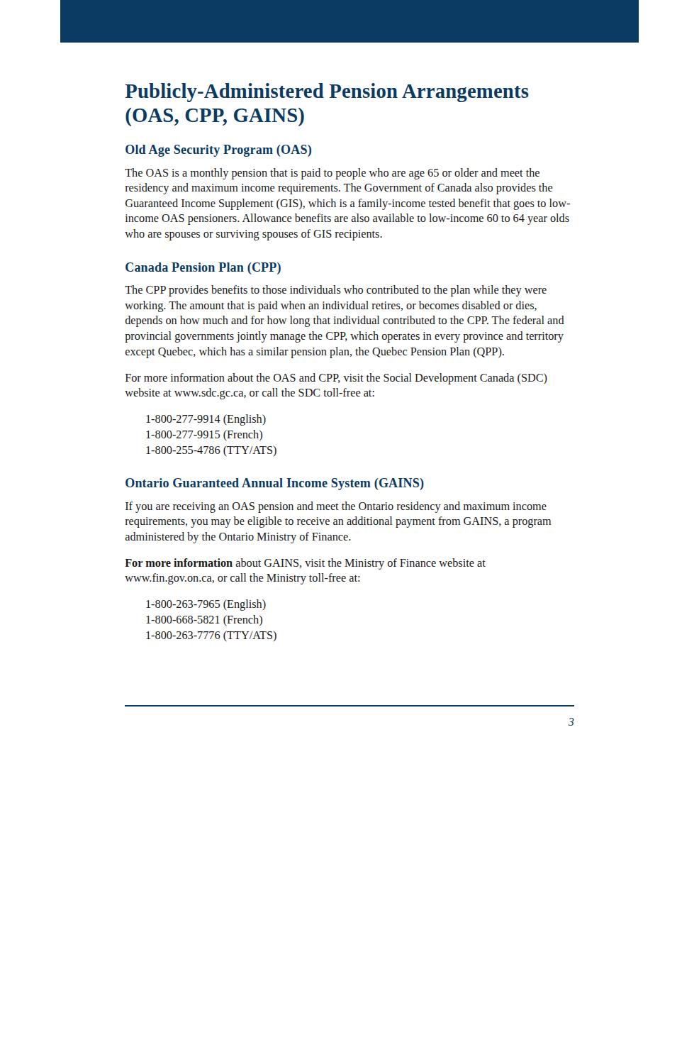Publicly-Administered Pension Arrangements
(OAS, CPP, GAINS)
Old Age Security Program (OAS)
The OAS is a monthly pension that is paid to people who are age 65 or older and meet the residency and maximum income requirements. The Government of Canada also provides the Guaranteed Income Supplement (GIS), which is a family-income tested benefit that goes to low-income OAS pensioners. Allowance benefits are also available to low-income 60 to 64 year olds who are spouses or surviving spouses of GIS recipients.
Canada Pension Plan (CPP)
The CPP provides benefits to those individuals who contributed to the plan while they were working. The amount that is paid when an individual retires, or becomes disabled or dies, depends on how much and for how long that individual contributed to the CPP. The federal and provincial governments jointly manage the CPP, which operates in every province and territory except Quebec, which has a similar pension plan, the Quebec Pension Plan (QPP).
For more information about the OAS and CPP, visit the Social Development Canada (SDC) website at www.sdc.gc.ca, or call the SDC toll-free at:
1-800-277-9914 (English)
1-800-277-9915 (French)
1-800-255-4786 (TTY/ATS)
Ontario Guaranteed Annual Income System (GAINS)
If you are receiving an OAS pension and meet the Ontario residency and maximum income requirements, you may be eligible to receive an additional payment from GAINS, a program administered by the Ontario Ministry of Finance.
For more information about GAINS, visit the Ministry of Finance website at www.fin.gov.on.ca, or call the Ministry toll-free at:
1-800-263-7965 (English)
1-800-668-5821 (French)
1-800-263-7776 (TTY/ATS)
3